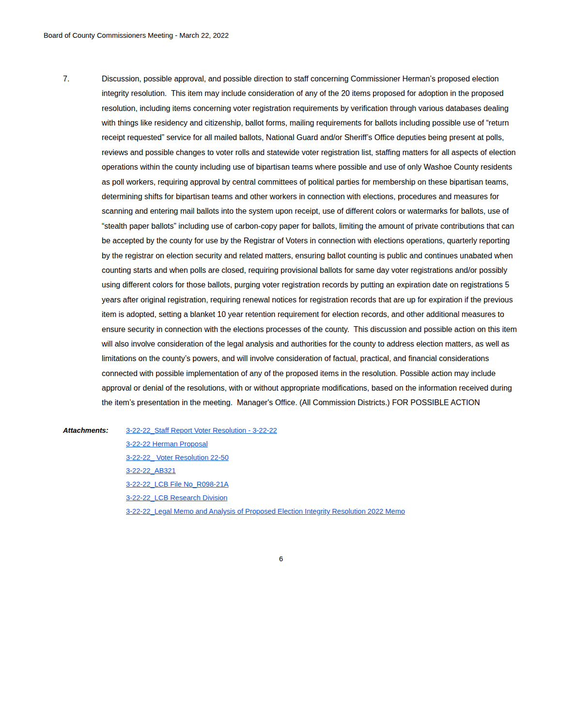Board of County Commissioners Meeting - March 22, 2022
7.
Discussion, possible approval, and possible direction to staff concerning Commissioner Herman’s proposed election integrity resolution. This item may include consideration of any of the 20 items proposed for adoption in the proposed resolution, including items concerning voter registration requirements by verification through various databases dealing with things like residency and citizenship, ballot forms, mailing requirements for ballots including possible use of “return receipt requested” service for all mailed ballots, National Guard and/or Sheriff’s Office deputies being present at polls, reviews and possible changes to voter rolls and statewide voter registration list, staffing matters for all aspects of election operations within the county including use of bipartisan teams where possible and use of only Washoe County residents as poll workers, requiring approval by central committees of political parties for membership on these bipartisan teams, determining shifts for bipartisan teams and other workers in connection with elections, procedures and measures for scanning and entering mail ballots into the system upon receipt, use of different colors or watermarks for ballots, use of “stealth paper ballots” including use of carbon-copy paper for ballots, limiting the amount of private contributions that can be accepted by the county for use by the Registrar of Voters in connection with elections operations, quarterly reporting by the registrar on election security and related matters, ensuring ballot counting is public and continues unabated when counting starts and when polls are closed, requiring provisional ballots for same day voter registrations and/or possibly using different colors for those ballots, purging voter registration records by putting an expiration date on registrations 5 years after original registration, requiring renewal notices for registration records that are up for expiration if the previous item is adopted, setting a blanket 10 year retention requirement for election records, and other additional measures to ensure security in connection with the elections processes of the county. This discussion and possible action on this item will also involve consideration of the legal analysis and authorities for the county to address election matters, as well as limitations on the county’s powers, and will involve consideration of factual, practical, and financial considerations connected with possible implementation of any of the proposed items in the resolution. Possible action may include approval or denial of the resolutions, with or without appropriate modifications, based on the information received during the item’s presentation in the meeting. Manager's Office. (All Commission Districts.) FOR POSSIBLE ACTION
Attachments:
3-22-22_Staff Report Voter Resolution - 3-22-22 3-22-22 Herman Proposal 3-22-22_ Voter Resolution 22-50 3-22-22_AB321 3-22-22_LCB File No_R098-21A 3-22-22_LCB Research Division 3-22-22_Legal Memo and Analysis of Proposed Election Integrity Resolution 2022 Memo
6